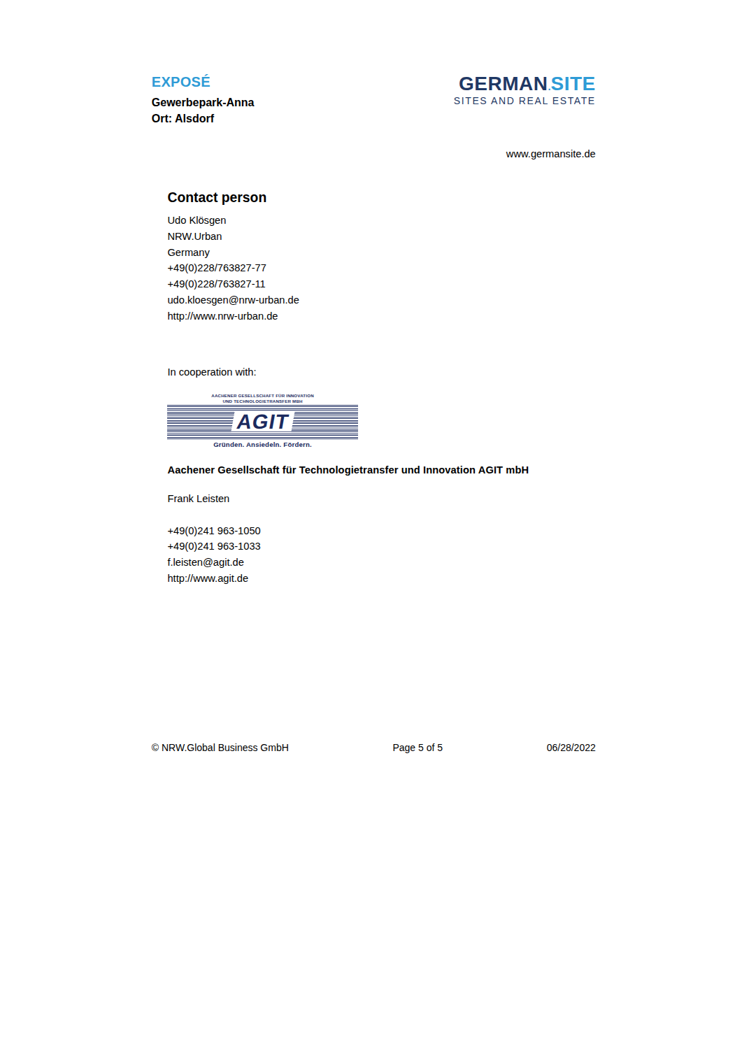EXPOSÉ
Gewerbepark-Anna
Ort: Alsdorf
GERMAN. SITE
SITES AND REAL ESTATE
www.germansite.de
Contact person
Udo Klösgen
NRW.Urban
Germany
+49(0)228/763827-77
+49(0)228/763827-11
udo.kloesgen@nrw-urban.de
http://www.nrw-urban.de
In cooperation with:
AACHENER GESELLSCHAFT FÜR INNOVATION
UND TECHNOLOGIETRANSFER MBH
AGIT
Gründen. Ansiedeln. Fördern.
Aachener Gesellschaft für Technologietransfer und Innovation AGIT mbH
Frank Leisten
+49(0)241 963-1050
+49(0)241 963-1033
f.leisten@agit.de
http://www.agit.de
© NRW.Global Business GmbH
Page 5 of 5
06/28/2022